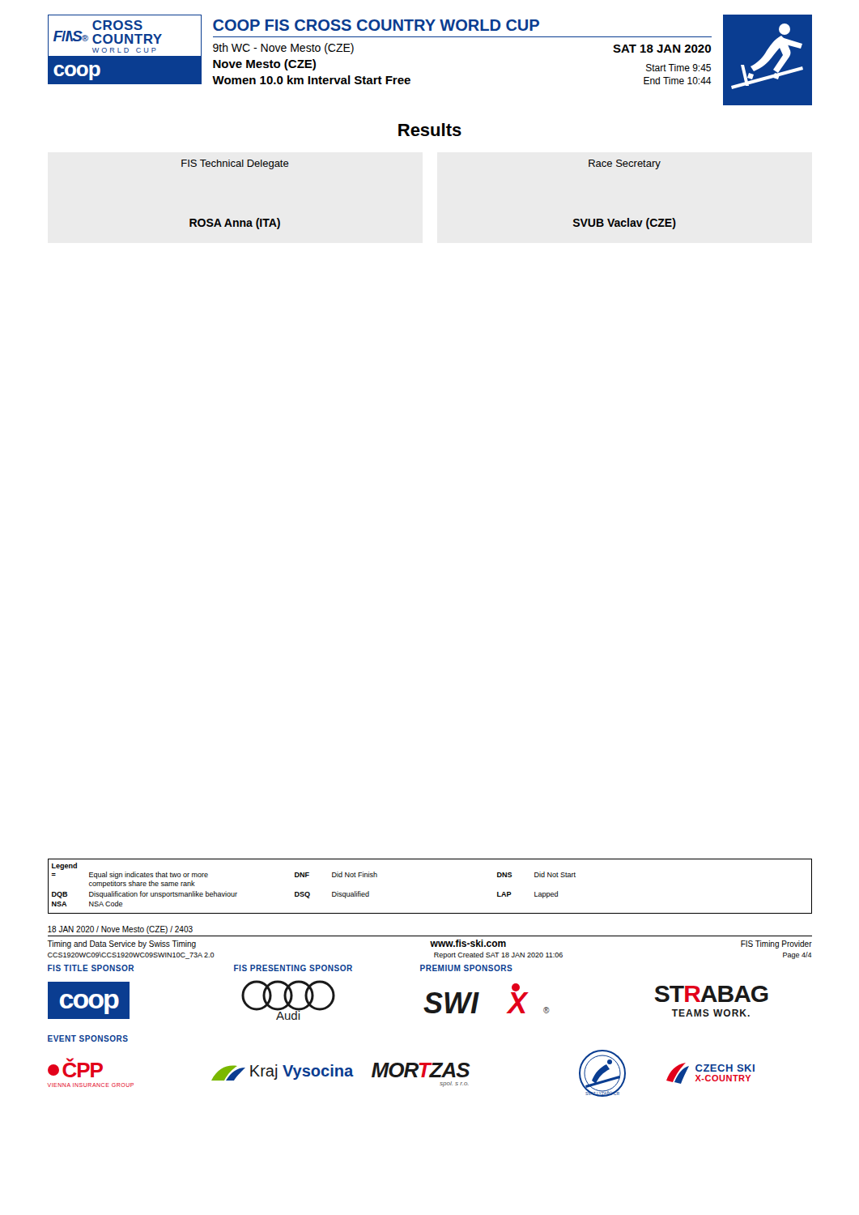F/I\S®
CROSS
COUNTRY
WORLD CUP
coop
COOP FIS CROSS COUNTRY WORLD CUP
9th WC - Nove Mesto (CZE)
Nove Mesto (CZE)
Women 10.0 km Interval Start Free
SAT 18 JAN 2020
Start Time 9:45
End Time 10:44
Results
FIS Technical Delegate
ROSA Anna (ITA)
Race Secretary
SVUB Vaclav (CZE)
Legend
| = | Equal sign indicates that two or more competitors share the same rank | DNF | Did Not Finish | DNS | Did Not Start |
| DQB | Disqualification for unsportsmanlike behaviour | DSQ | Disqualified | LAP | Lapped |
| NSA | NSA Code | | | | |
18 JAN 2020 / Nove Mesto (CZE) / 2403
Timing and Data Service by Swiss Timing
www.fis-ski.com
FIS Timing Provider
CCS1920WC09\CCS1920WC09SWIN10C_73A 2.0
Report Created SAT 18 JAN 2020 11:06
Page 4/4
FIS TITLE SPONSOR
FIS PRESENTING SPONSOR
PREMIUM SPONSORS
coop
Audi
SWI X ®
STRABAG
TEAMS WORK.
EVENT SPONSORS
ČPP
VIENNA INSURANCE GROUP
Kraj Vysocina
MORTZAS
spol. s r.o.
SVAZ LYZAŘŮ ČR
CZECH SKI
X-COUNTRY